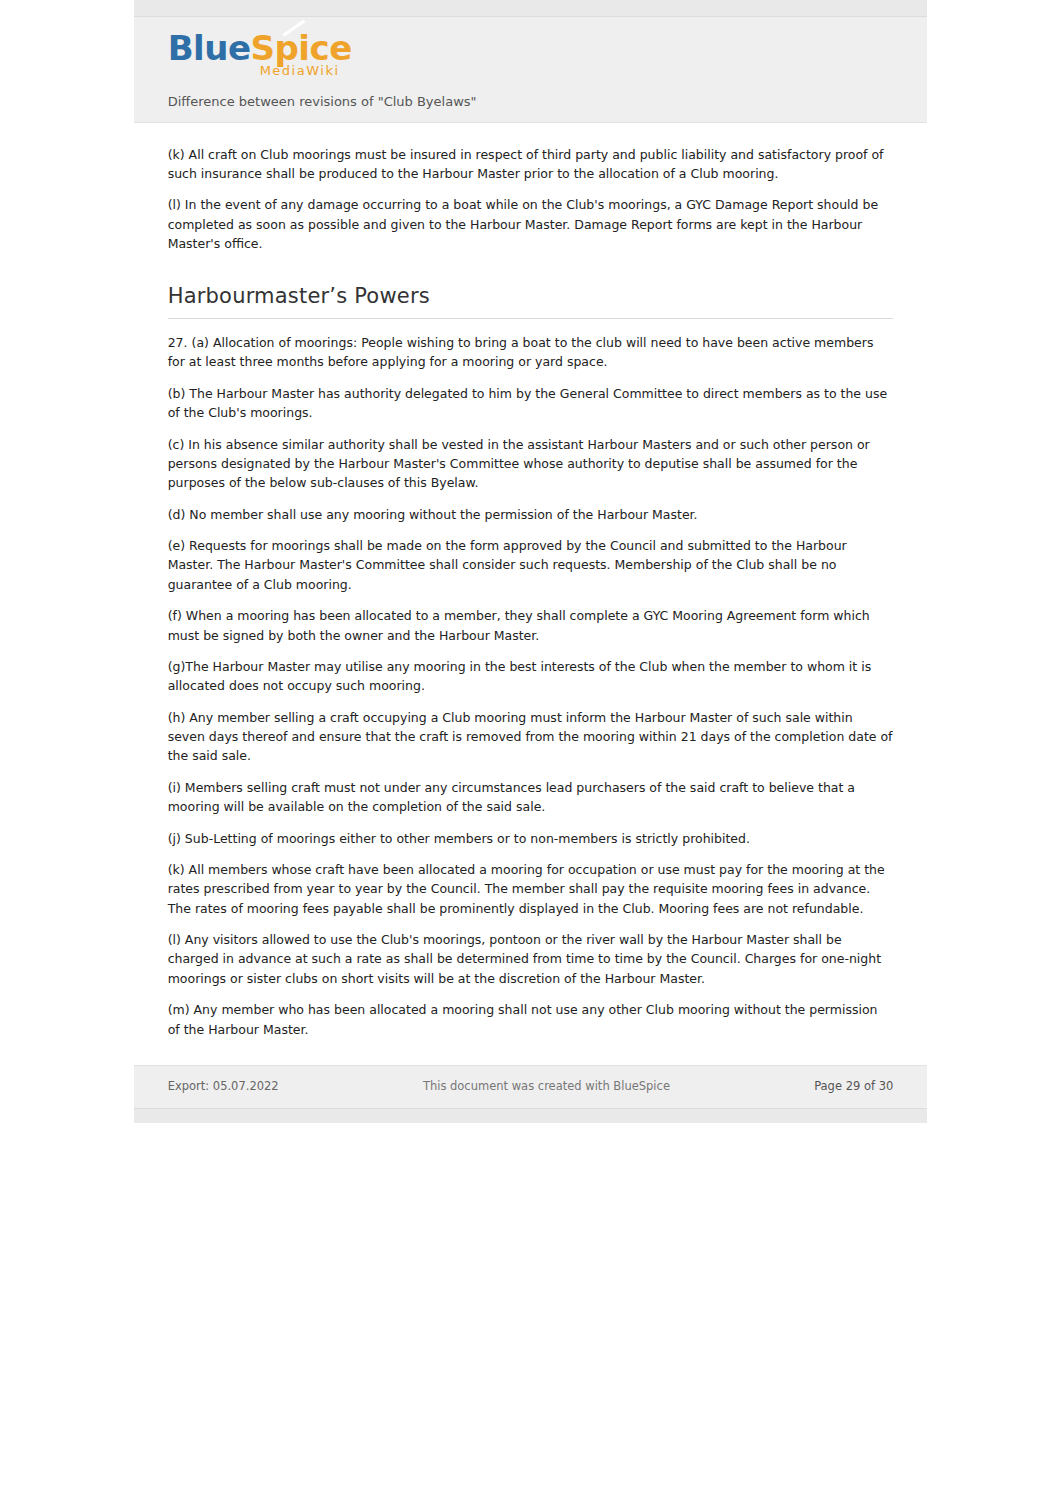Blue Spice
MediaWiki
Difference between revisions of "Club Byelaws"
(k) All craft on Club moorings must be insured in respect of third party and public liability and satisfactory proof of such insurance shall be produced to the Harbour Master prior to the allocation of a Club mooring.
(l) In the event of any damage occurring to a boat while on the Club's moorings, a GYC Damage Report should be completed as soon as possible and given to the Harbour Master. Damage Report forms are kept in the Harbour Master's office.
Harbourmaster’s Powers
27. (a) Allocation of moorings: People wishing to bring a boat to the club will need to have been active members for at least three months before applying for a mooring or yard space.
(b) The Harbour Master has authority delegated to him by the General Committee to direct members as to the use of the Club's moorings.
(c) In his absence similar authority shall be vested in the assistant Harbour Masters and or such other person or persons designated by the Harbour Master's Committee whose authority to deputise shall be assumed for the purposes of the below sub-clauses of this Byelaw.
(d) No member shall use any mooring without the permission of the Harbour Master.
(e) Requests for moorings shall be made on the form approved by the Council and submitted to the Harbour Master. The Harbour Master's Committee shall consider such requests. Membership of the Club shall be no guarantee of a Club mooring.
(f) When a mooring has been allocated to a member, they shall complete a GYC Mooring Agreement form which must be signed by both the owner and the Harbour Master.
(g)The Harbour Master may utilise any mooring in the best interests of the Club when the member to whom it is allocated does not occupy such mooring.
(h) Any member selling a craft occupying a Club mooring must inform the Harbour Master of such sale within seven days thereof and ensure that the craft is removed from the mooring within 21 days of the completion date of the said sale.
(i) Members selling craft must not under any circumstances lead purchasers of the said craft to believe that a mooring will be available on the completion of the said sale.
(j) Sub-Letting of moorings either to other members or to non-members is strictly prohibited.
(k) All members whose craft have been allocated a mooring for occupation or use must pay for the mooring at the rates prescribed from year to year by the Council. The member shall pay the requisite mooring fees in advance. The rates of mooring fees payable shall be prominently displayed in the Club. Mooring fees are not refundable.
(l) Any visitors allowed to use the Club's moorings, pontoon or the river wall by the Harbour Master shall be charged in advance at such a rate as shall be determined from time to time by the Council. Charges for one-night moorings or sister clubs on short visits will be at the discretion of the Harbour Master.
(m) Any member who has been allocated a mooring shall not use any other Club mooring without the permission of the Harbour Master.
Export: 05.07.2022
This document was created with BlueSpice
Page 29 of 30